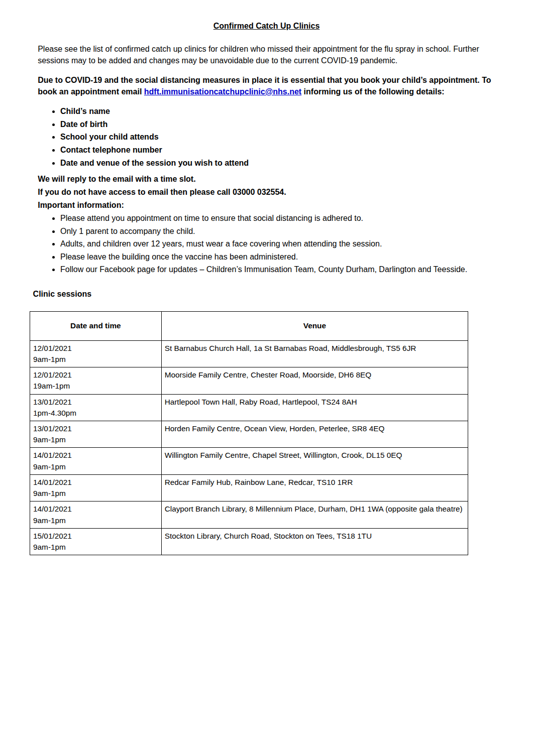Confirmed Catch Up Clinics
Please see the list of confirmed catch up clinics for children who missed their appointment for the flu spray in school. Further sessions may to be added and changes may be unavoidable due to the current COVID-19 pandemic.
Due to COVID-19 and the social distancing measures in place it is essential that you book your child’s appointment. To book an appointment email hdft.immunisationcatchupclinic@nhs.net informing us of the following details:
Child’s name
Date of birth
School your child attends
Contact telephone number
Date and venue of the session you wish to attend
We will reply to the email with a time slot.
If you do not have access to email then please call 03000 032554.
Important information:
Please attend you appointment on time to ensure that social distancing is adhered to.
Only 1 parent to accompany the child.
Adults, and children over 12 years, must wear a face covering when attending the session.
Please leave the building once the vaccine has been administered.
Follow our Facebook page for updates – Children’s Immunisation Team, County Durham, Darlington and Teesside.
Clinic sessions
| Date and time | Venue |
| --- | --- |
| 12/01/2021 9am-1pm | St Barnabus Church Hall, 1a St Barnabas Road, Middlesbrough, TS5 6JR |
| 12/01/2021 19am-1pm | Moorside Family Centre, Chester Road, Moorside, DH6 8EQ |
| 13/01/2021 1pm-4.30pm | Hartlepool Town Hall, Raby Road, Hartlepool, TS24 8AH |
| 13/01/2021 9am-1pm | Horden Family Centre, Ocean View, Horden, Peterlee, SR8 4EQ |
| 14/01/2021 9am-1pm | Willington Family Centre, Chapel Street, Willington, Crook, DL15 0EQ |
| 14/01/2021 9am-1pm | Redcar Family Hub, Rainbow Lane, Redcar, TS10 1RR |
| 14/01/2021 9am-1pm | Clayport Branch Library, 8 Millennium Place, Durham, DH1 1WA (opposite gala theatre) |
| 15/01/2021 9am-1pm | Stockton Library, Church Road, Stockton on Tees, TS18 1TU |